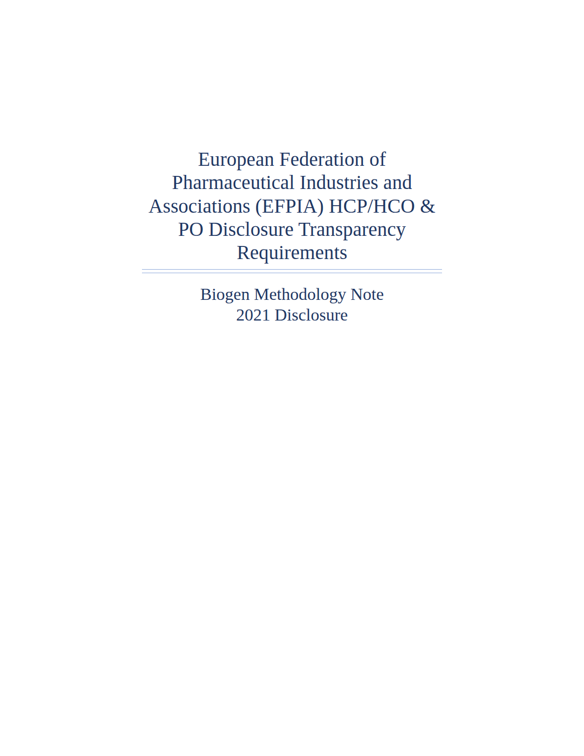European Federation of Pharmaceutical Industries and Associations (EFPIA) HCP/HCO & PO Disclosure Transparency Requirements
Biogen Methodology Note
2021 Disclosure